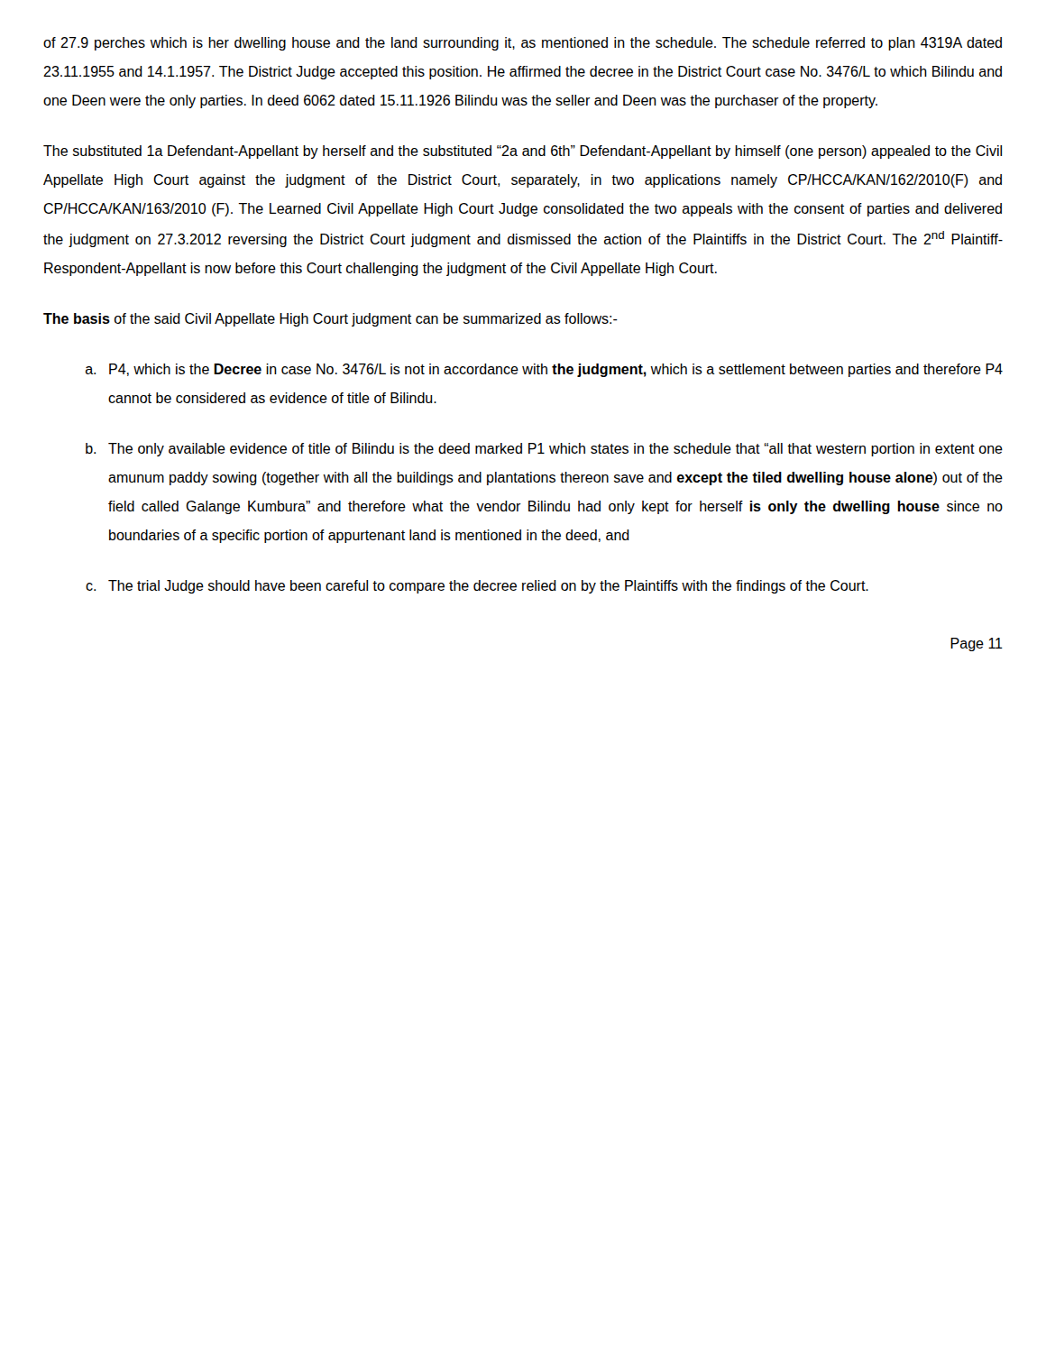of 27.9 perches which is her dwelling house and the land surrounding it, as mentioned in the schedule. The schedule referred to plan 4319A dated 23.11.1955 and 14.1.1957. The District Judge accepted this position. He affirmed the decree in the District Court case No. 3476/L to which Bilindu and one Deen were the only parties. In deed 6062 dated 15.11.1926 Bilindu was the seller and Deen was the purchaser of the property.
The substituted 1a Defendant-Appellant by herself and the substituted “2a and 6th” Defendant-Appellant by himself (one person) appealed to the Civil Appellate High Court against the judgment of the District Court, separately, in two applications namely CP/HCCA/KAN/162/2010(F) and CP/HCCA/KAN/163/2010 (F). The Learned Civil Appellate High Court Judge consolidated the two appeals with the consent of parties and delivered the judgment on 27.3.2012 reversing the District Court judgment and dismissed the action of the Plaintiffs in the District Court. The 2nd Plaintiff-Respondent-Appellant is now before this Court challenging the judgment of the Civil Appellate High Court.
The basis of the said Civil Appellate High Court judgment can be summarized as follows:-
P4, which is the Decree in case No. 3476/L is not in accordance with the judgment, which is a settlement between parties and therefore P4 cannot be considered as evidence of title of Bilindu.
The only available evidence of title of Bilindu is the deed marked P1 which states in the schedule that “all that western portion in extent one amunum paddy sowing (together with all the buildings and plantations thereon save and except the tiled dwelling house alone) out of the field called Galange Kumbura” and therefore what the vendor Bilindu had only kept for herself is only the dwelling house since no boundaries of a specific portion of appurtenant land is mentioned in the deed, and
The trial Judge should have been careful to compare the decree relied on by the Plaintiffs with the findings of the Court.
Page 11